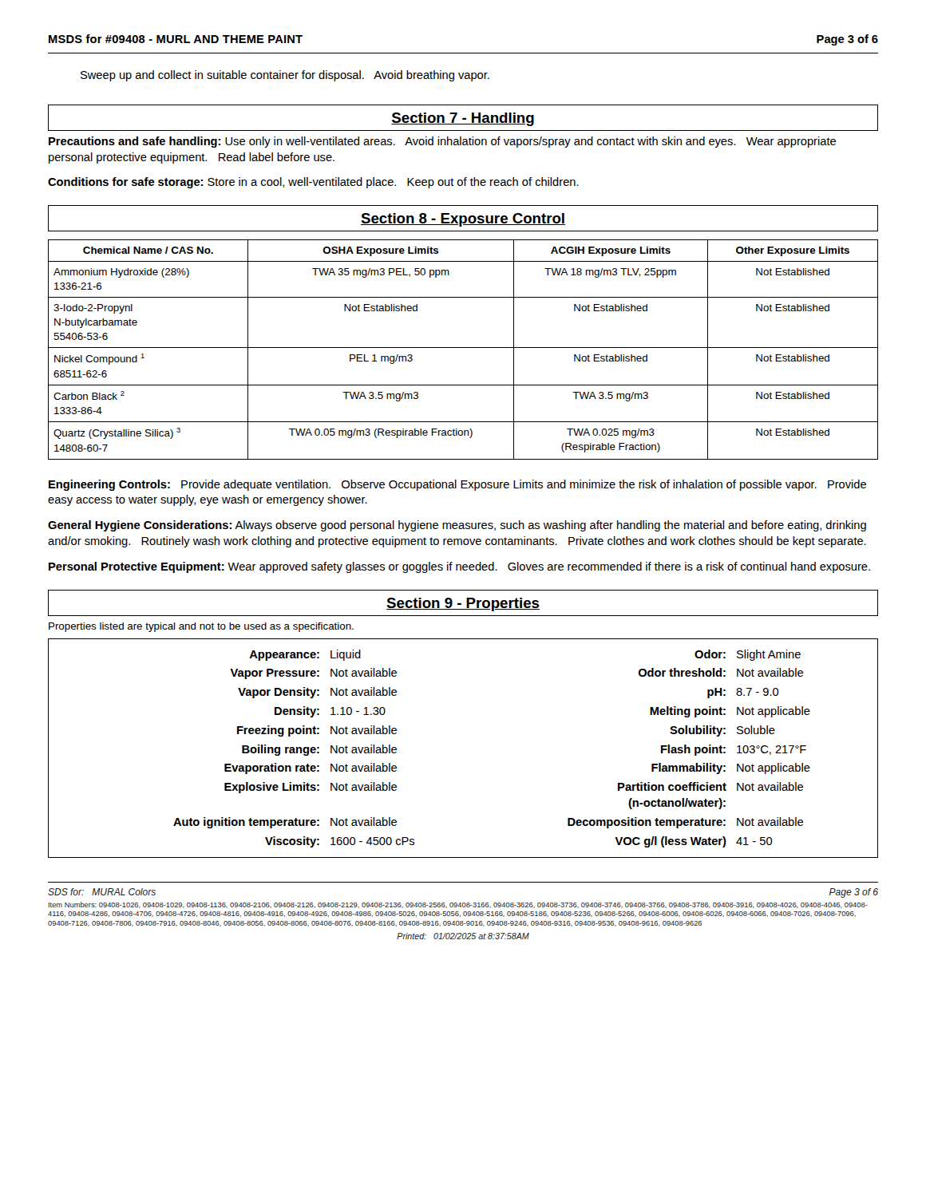MSDS for #09408 - MURL AND THEME PAINT Page 3 of 6
Sweep up and collect in suitable container for disposal. Avoid breathing vapor.
Section 7 - Handling
Precautions and safe handling: Use only in well-ventilated areas. Avoid inhalation of vapors/spray and contact with skin and eyes. Wear appropriate personal protective equipment. Read label before use.
Conditions for safe storage: Store in a cool, well-ventilated place. Keep out of the reach of children.
Section 8 - Exposure Control
| Chemical Name / CAS No. | OSHA Exposure Limits | ACGIH Exposure Limits | Other Exposure Limits |
| --- | --- | --- | --- |
| Ammonium Hydroxide (28%) 1336-21-6 | TWA 35 mg/m3 PEL, 50 ppm | TWA 18 mg/m3 TLV, 25ppm | Not Established |
| 3-Iodo-2-Propynl N-butylcarbamate 55406-53-6 | Not Established | Not Established | Not Established |
| Nickel Compound 1 68511-62-6 | PEL 1 mg/m3 | Not Established | Not Established |
| Carbon Black 2 1333-86-4 | TWA 3.5 mg/m3 | TWA 3.5 mg/m3 | Not Established |
| Quartz (Crystalline Silica) 3 14808-60-7 | TWA 0.05 mg/m3 (Respirable Fraction) | TWA 0.025 mg/m3 (Respirable Fraction) | Not Established |
Engineering Controls: Provide adequate ventilation. Observe Occupational Exposure Limits and minimize the risk of inhalation of possible vapor. Provide easy access to water supply, eye wash or emergency shower.
General Hygiene Considerations: Always observe good personal hygiene measures, such as washing after handling the material and before eating, drinking and/or smoking. Routinely wash work clothing and protective equipment to remove contaminants. Private clothes and work clothes should be kept separate.
Personal Protective Equipment: Wear approved safety glasses or goggles if needed. Gloves are recommended if there is a risk of continual hand exposure.
Section 9 - Properties
Properties listed are typical and not to be used as a specification.
| Appearance: | Liquid | Odor: | Slight Amine |
| Vapor Pressure: | Not available | Odor threshold: | Not available |
| Vapor Density: | Not available | pH: | 8.7 - 9.0 |
| Density: | 1.10 - 1.30 | Melting point: | Not applicable |
| Freezing point: | Not available | Solubility: | Soluble |
| Boiling range: | Not available | Flash point: | 103°C, 217°F |
| Evaporation rate: | Not available | Flammability: | Not applicable |
| Explosive Limits: | Not available | Partition coefficient (n-octanol/water): | Not available |
| Auto ignition temperature: | Not available | Decomposition temperature: | Not available |
| Viscosity: | 1600 - 4500 cPs | VOC g/l (less Water) | 41 - 50 |
SDS for: MURAL Colors Page 3 of 6
Item Numbers: 09408-1026, 09408-1029, 09408-1136, 09408-2106, 09408-2126, 09408-2129, 09408-2136, 09408-2566, 09408-3166, 09408-3626, 09408-3736, 09408-3746, 09408-3766, 09408-3786, 09408-3916, 09408-4026, 09408-4046, 09408-4116, 09408-4286, 09408-4706, 09408-4726, 09408-4816, 09408-4916, 09408-4926, 09408-4986, 09408-5026, 09408-5056, 09408-5166, 09408-5186, 09408-5236, 09408-5266, 09408-6006, 09408-6026, 09408-6066, 09408-7026, 09408-7096, 09408-7126, 09408-7806, 09408-7916, 09408-8046, 09408-8056, 09408-8066, 09408-8076, 09408-8166, 09408-8916, 09408-9016, 09408-9246, 09408-9316, 09408-9536, 09408-9616, 09408-9626
Printed: 01/02/2025 at 8:37:58AM